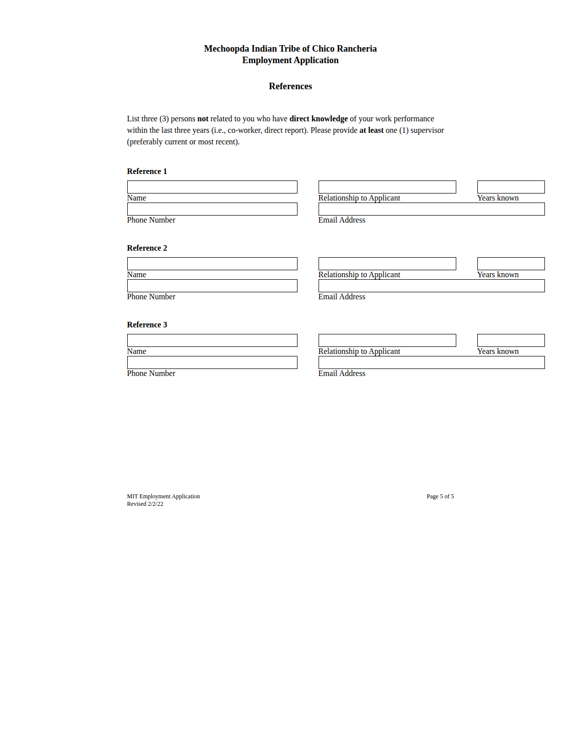Mechoopda Indian Tribe of Chico Rancheria
Employment Application
References
List three (3) persons not related to you who have direct knowledge of your work performance within the last three years (i.e., co-worker, direct report). Please provide at least one (1) supervisor (preferably current or most recent).
Reference 1
| Name | | Relationship to Applicant | | Years known |
| Phone Number | | Email Address |
Reference 2
| Name | | Relationship to Applicant | | Years known |
| Phone Number | | Email Address |
Reference 3
| Name | | Relationship to Applicant | | Years known |
| Phone Number | | Email Address |
MIT Employment Application
Revised 2/2/22
Page 5 of 5